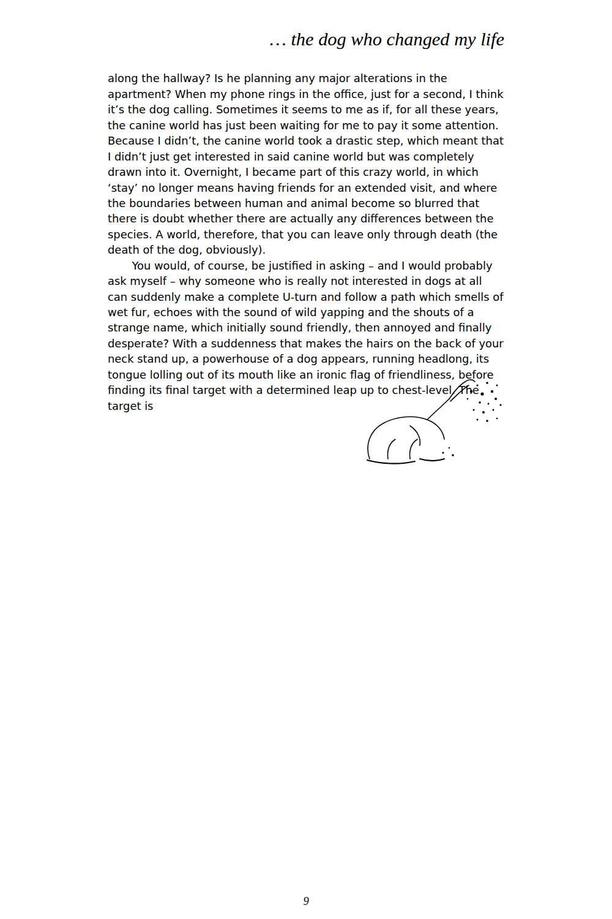… the dog who changed my life
along the hallway? Is he planning any major alterations in the apartment? When my phone rings in the office, just for a second, I think it’s the dog calling. Sometimes it seems to me as if, for all these years, the canine world has just been waiting for me to pay it some attention. Because I didn’t, the canine world took a drastic step, which meant that I didn’t just get interested in said canine world but was completely drawn into it. Overnight, I became part of this crazy world, in which ‘stay’ no longer means having friends for an extended visit, and where the boundaries between human and animal become so blurred that there is doubt whether there are actually any differences between the species. A world, therefore, that you can leave only through death (the death of the dog, obviously).
You would, of course, be justified in asking – and I would probably ask myself – why someone who is really not interested in dogs at all can suddenly make a complete U-turn and follow a path which smells of wet fur, echoes with the sound of wild yapping and the shouts of a strange name, which initially sound friendly, then annoyed and finally desperate? With a suddenness that makes the hairs on the back of your neck stand up, a powerhouse of a dog appears, running headlong, its tongue lolling out of its mouth like an ironic flag of friendliness, before finding its final target with a determined leap up to chest-level. The target is
9